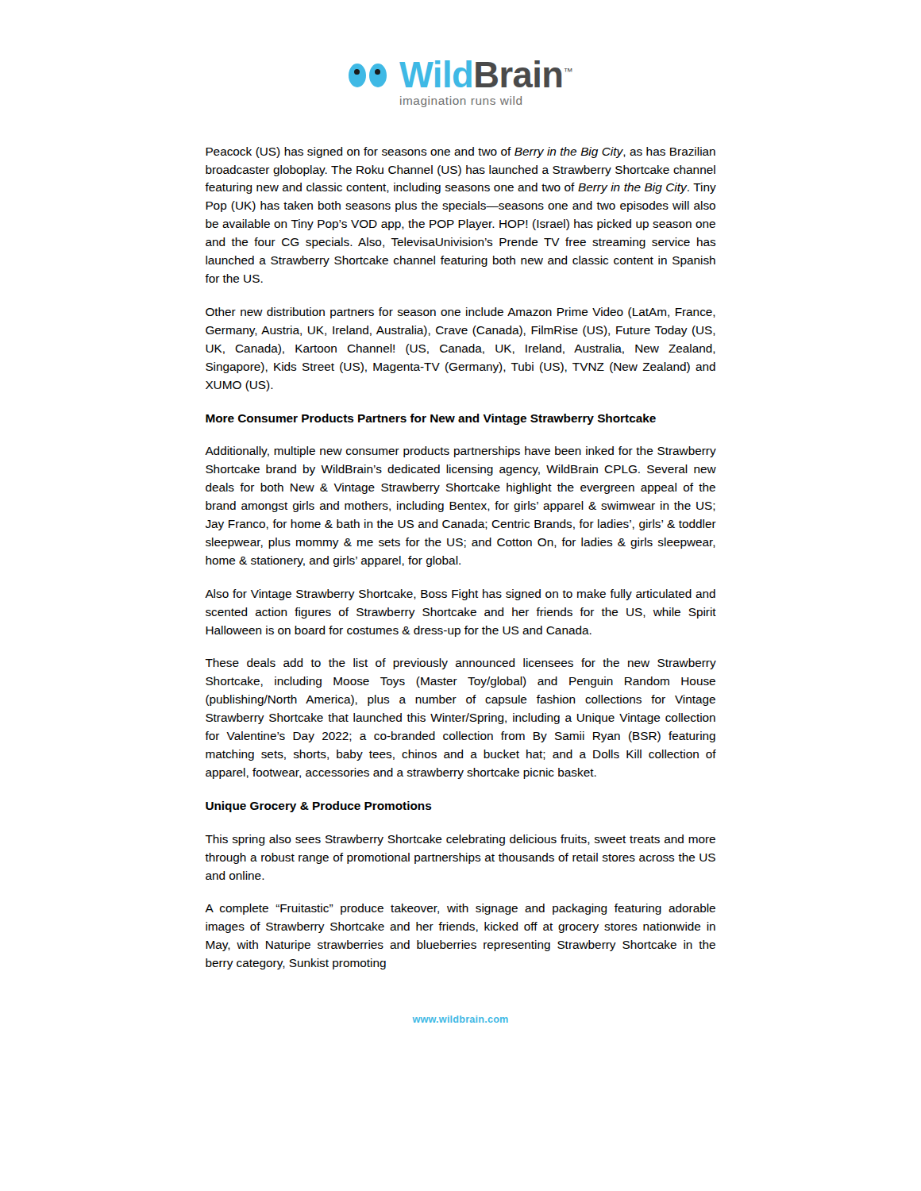Wild Brain™
imagination runs wild
Peacock (US) has signed on for seasons one and two of Berry in the Big City, as has Brazilian broadcaster globoplay. The Roku Channel (US) has launched a Strawberry Shortcake channel featuring new and classic content, including seasons one and two of Berry in the Big City. Tiny Pop (UK) has taken both seasons plus the specials—seasons one and two episodes will also be available on Tiny Pop’s VOD app, the POP Player. HOP! (Israel) has picked up season one and the four CG specials. Also, TelevisaUnivision’s Prende TV free streaming service has launched a Strawberry Shortcake channel featuring both new and classic content in Spanish for the US.
Other new distribution partners for season one include Amazon Prime Video (LatAm, France, Germany, Austria, UK, Ireland, Australia), Crave (Canada), FilmRise (US), Future Today (US, UK, Canada), Kartoon Channel! (US, Canada, UK, Ireland, Australia, New Zealand, Singapore), Kids Street (US), Magenta-TV (Germany), Tubi (US), TVNZ (New Zealand) and XUMO (US).
More Consumer Products Partners for New and Vintage Strawberry Shortcake
Additionally, multiple new consumer products partnerships have been inked for the Strawberry Shortcake brand by WildBrain’s dedicated licensing agency, WildBrain CPLG. Several new deals for both New & Vintage Strawberry Shortcake highlight the evergreen appeal of the brand amongst girls and mothers, including Bentex, for girls’ apparel & swimwear in the US; Jay Franco, for home & bath in the US and Canada; Centric Brands, for ladies’, girls’ & toddler sleepwear, plus mommy & me sets for the US; and Cotton On, for ladies & girls sleepwear, home & stationery, and girls’ apparel, for global.
Also for Vintage Strawberry Shortcake, Boss Fight has signed on to make fully articulated and scented action figures of Strawberry Shortcake and her friends for the US, while Spirit Halloween is on board for costumes & dress-up for the US and Canada.
These deals add to the list of previously announced licensees for the new Strawberry Shortcake, including Moose Toys (Master Toy/global) and Penguin Random House (publishing/North America), plus a number of capsule fashion collections for Vintage Strawberry Shortcake that launched this Winter/Spring, including a Unique Vintage collection for Valentine’s Day 2022; a co-branded collection from By Samii Ryan (BSR) featuring matching sets, shorts, baby tees, chinos and a bucket hat; and a Dolls Kill collection of apparel, footwear, accessories and a strawberry shortcake picnic basket.
Unique Grocery & Produce Promotions
This spring also sees Strawberry Shortcake celebrating delicious fruits, sweet treats and more through a robust range of promotional partnerships at thousands of retail stores across the US and online.
A complete “Fruitastic” produce takeover, with signage and packaging featuring adorable images of Strawberry Shortcake and her friends, kicked off at grocery stores nationwide in May, with Naturipe strawberries and blueberries representing Strawberry Shortcake in the berry category, Sunkist promoting
www.wildbrain.com